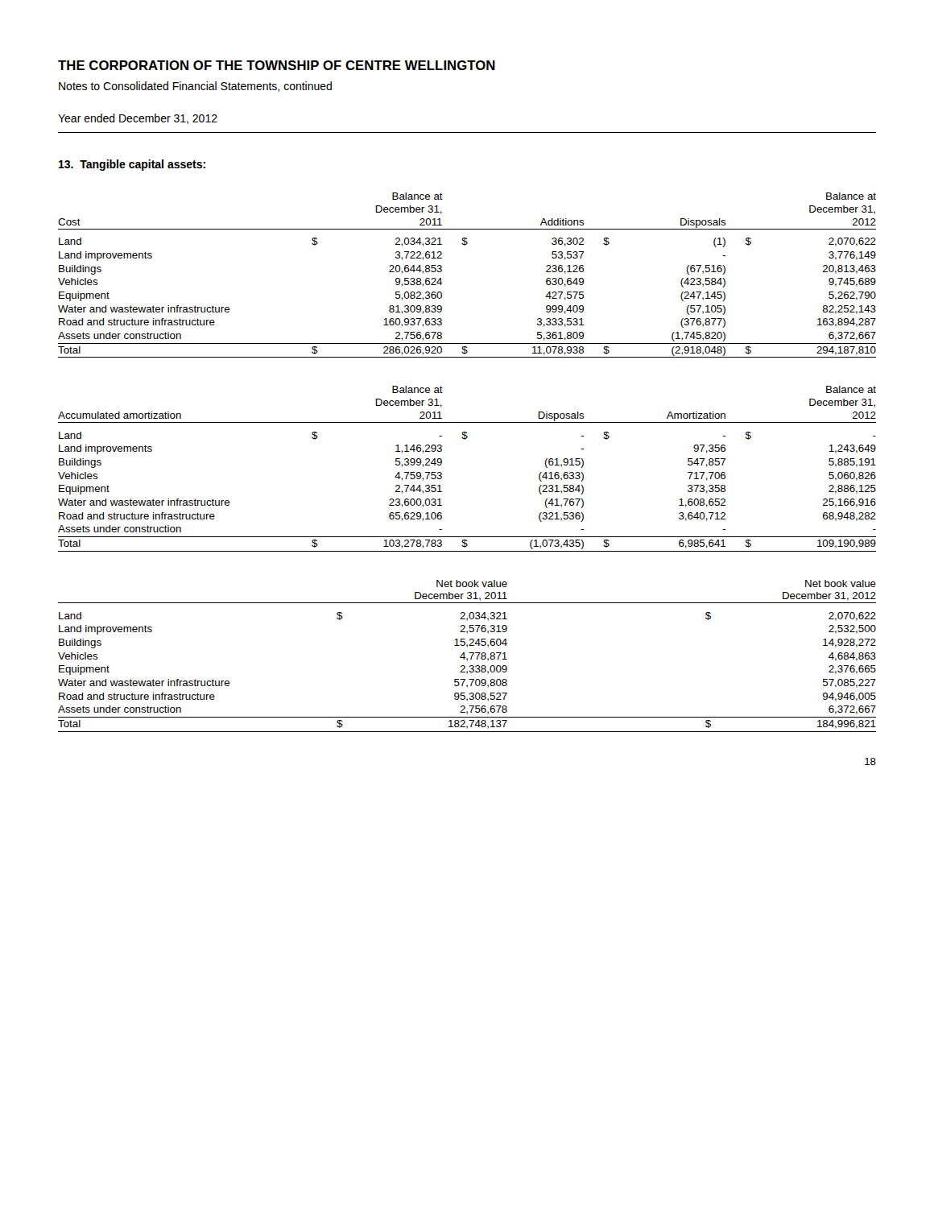THE CORPORATION OF THE TOWNSHIP OF CENTRE WELLINGTON
Notes to Consolidated Financial Statements, continued
Year ended December 31, 2012
13. Tangible capital assets:
| | Balance at | | | | | | Balance at |
| --- | --- | --- | --- | --- | --- | --- | --- |
| | December 31, | | | | | | December 31, |
| Cost | 2011 | | Additions | | Disposals | | 2012 |
| Land | $ | 2,034,321 | | $ | 36,302 | | $ | (1) | | $ | 2,070,622 |
| Land improvements | | 3,722,612 | | | 53,537 | | | - | | | 3,776,149 |
| Buildings | | 20,644,853 | | | 236,126 | | | (67,516) | | | 20,813,463 |
| Vehicles | | 9,538,624 | | | 630,649 | | | (423,584) | | | 9,745,689 |
| Equipment | | 5,082,360 | | | 427,575 | | | (247,145) | | | 5,262,790 |
| Water and wastewater infrastructure | | 81,309,839 | | | 999,409 | | | (57,105) | | | 82,252,143 |
| Road and structure infrastructure | | 160,937,633 | | | 3,333,531 | | | (376,877) | | | 163,894,287 |
| Assets under construction | | 2,756,678 | | | 5,361,809 | | | (1,745,820) | | | 6,372,667 |
| Total | $ | 286,026,920 | | $ | 11,078,938 | | $ | (2,918,048) | | $ | 294,187,810 |
| | Balance at | | | | | | Balance at |
| --- | --- | --- | --- | --- | --- | --- | --- |
| | December 31, | | | | | | December 31, |
| Accumulated amortization | 2011 | | Disposals | | Amortization | | 2012 |
| Land | $ | - | | $ | - | | $ | - | | $ | - |
| Land improvements | | 1,146,293 | | | - | | | 97,356 | | | 1,243,649 |
| Buildings | | 5,399,249 | | | (61,915) | | | 547,857 | | | 5,885,191 |
| Vehicles | | 4,759,753 | | | (416,633) | | | 717,706 | | | 5,060,826 |
| Equipment | | 2,744,351 | | | (231,584) | | | 373,358 | | | 2,886,125 |
| Water and wastewater infrastructure | | 23,600,031 | | | (41,767) | | | 1,608,652 | | | 25,166,916 |
| Road and structure infrastructure | | 65,629,106 | | | (321,536) | | | 3,640,712 | | | 68,948,282 |
| Assets under construction | | - | | | - | | | - | | | - |
| Total | $ | 103,278,783 | | $ | (1,073,435) | | $ | 6,985,641 | | $ | 109,190,989 |
| | Net book value | | Net book value |
| --- | --- | --- | --- |
| | December 31, 2011 | | December 31, 2012 |
| Land | $ | 2,034,321 | | $ | 2,070,622 |
| Land improvements | | 2,576,319 | | | 2,532,500 |
| Buildings | | 15,245,604 | | | 14,928,272 |
| Vehicles | | 4,778,871 | | | 4,684,863 |
| Equipment | | 2,338,009 | | | 2,376,665 |
| Water and wastewater infrastructure | | 57,709,808 | | | 57,085,227 |
| Road and structure infrastructure | | 95,308,527 | | | 94,946,005 |
| Assets under construction | | 2,756,678 | | | 6,372,667 |
| Total | $ | 182,748,137 | | $ | 184,996,821 |
18